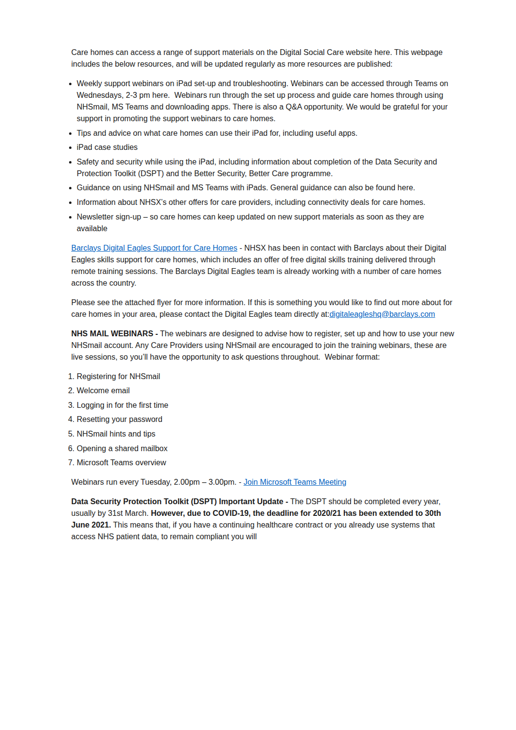Care homes can access a range of support materials on the Digital Social Care website here. This webpage includes the below resources, and will be updated regularly as more resources are published:
Weekly support webinars on iPad set-up and troubleshooting. Webinars can be accessed through Teams on Wednesdays, 2-3 pm here. Webinars run through the set up process and guide care homes through using NHSmail, MS Teams and downloading apps. There is also a Q&A opportunity. We would be grateful for your support in promoting the support webinars to care homes.
Tips and advice on what care homes can use their iPad for, including useful apps.
iPad case studies
Safety and security while using the iPad, including information about completion of the Data Security and Protection Toolkit (DSPT) and the Better Security, Better Care programme.
Guidance on using NHSmail and MS Teams with iPads. General guidance can also be found here.
Information about NHSX’s other offers for care providers, including connectivity deals for care homes.
Newsletter sign-up – so care homes can keep updated on new support materials as soon as they are available
Barclays Digital Eagles Support for Care Homes - NHSX has been in contact with Barclays about their Digital Eagles skills support for care homes, which includes an offer of free digital skills training delivered through remote training sessions. The Barclays Digital Eagles team is already working with a number of care homes across the country.
Please see the attached flyer for more information. If this is something you would like to find out more about for care homes in your area, please contact the Digital Eagles team directly at:digitaleagleshq@barclays.com
NHS MAIL WEBINARS - The webinars are designed to advise how to register, set up and how to use your new NHSmail account. Any Care Providers using NHSmail are encouraged to join the training webinars, these are live sessions, so you’ll have the opportunity to ask questions throughout. Webinar format:
Registering for NHSmail
Welcome email
Logging in for the first time
Resetting your password
NHSmail hints and tips
Opening a shared mailbox
Microsoft Teams overview
Webinars run every Tuesday, 2.00pm – 3.00pm. - Join Microsoft Teams Meeting
Data Security Protection Toolkit (DSPT) Important Update - The DSPT should be completed every year, usually by 31st March. However, due to COVID-19, the deadline for 2020/21 has been extended to 30th June 2021. This means that, if you have a continuing healthcare contract or you already use systems that access NHS patient data, to remain compliant you will